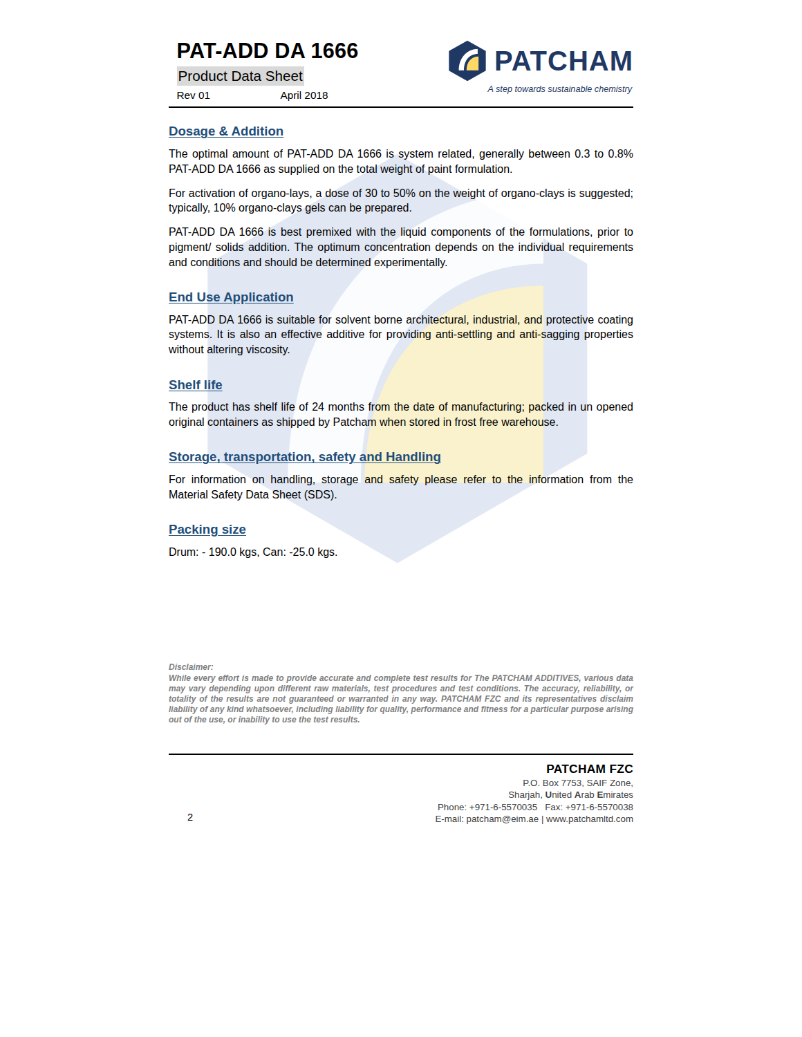PAT-ADD DA 1666
Product Data Sheet
Rev 01 April 2018
PATCHAM
A step towards sustainable chemistry
Dosage & Addition
The optimal amount of PAT-ADD DA 1666 is system related, generally between 0.3 to 0.8% PAT-ADD DA 1666 as supplied on the total weight of paint formulation.
For activation of organo-lays, a dose of 30 to 50% on the weight of organo-clays is suggested; typically, 10% organo-clays gels can be prepared.
PAT-ADD DA 1666 is best premixed with the liquid components of the formulations, prior to pigment/ solids addition. The optimum concentration depends on the individual requirements and conditions and should be determined experimentally.
End Use Application
PAT-ADD DA 1666 is suitable for solvent borne architectural, industrial, and protective coating systems. It is also an effective additive for providing anti-settling and anti-sagging properties without altering viscosity.
Shelf life
The product has shelf life of 24 months from the date of manufacturing; packed in un opened original containers as shipped by Patcham when stored in frost free warehouse.
Storage, transportation, safety and Handling
For information on handling, storage and safety please refer to the information from the Material Safety Data Sheet (SDS).
Packing size
Drum: - 190.0 kgs, Can: -25.0 kgs.
Disclaimer: While every effort is made to provide accurate and complete test results for The PATCHAM ADDITIVES, various data may vary depending upon different raw materials, test procedures and test conditions. The accuracy, reliability, or totality of the results are not guaranteed or warranted in any way. PATCHAM FZC and its representatives disclaim liability of any kind whatsoever, including liability for quality, performance and fitness for a particular purpose arising out of the use, or inability to use the test results.
2
PATCHAM FZC
P.O. Box 7753, SAIF Zone,
Sharjah, United Arab Emirates
Phone: +971-6-5570035 Fax: +971-6-5570038
E-mail: patcham@eim.ae | www.patchamltd.com